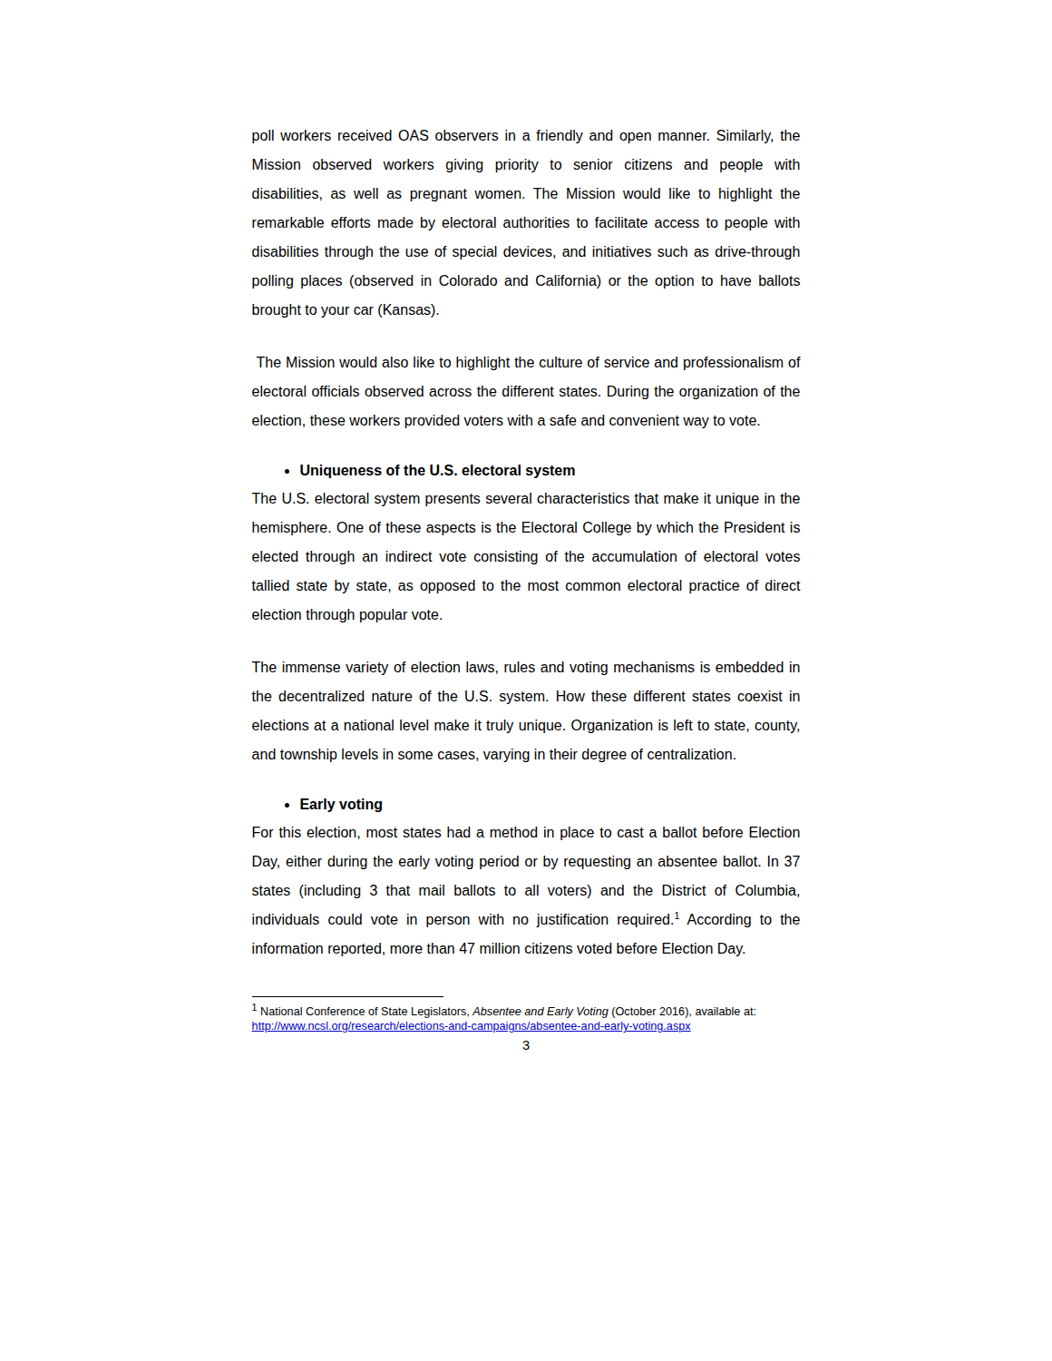poll workers received OAS observers in a friendly and open manner. Similarly, the Mission observed workers giving priority to senior citizens and people with disabilities, as well as pregnant women. The Mission would like to highlight the remarkable efforts made by electoral authorities to facilitate access to people with disabilities through the use of special devices, and initiatives such as drive-through polling places (observed in Colorado and California) or the option to have ballots brought to your car (Kansas).
The Mission would also like to highlight the culture of service and professionalism of electoral officials observed across the different states. During the organization of the election, these workers provided voters with a safe and convenient way to vote.
Uniqueness of the U.S. electoral system
The U.S. electoral system presents several characteristics that make it unique in the hemisphere. One of these aspects is the Electoral College by which the President is elected through an indirect vote consisting of the accumulation of electoral votes tallied state by state, as opposed to the most common electoral practice of direct election through popular vote.
The immense variety of election laws, rules and voting mechanisms is embedded in the decentralized nature of the U.S. system. How these different states coexist in elections at a national level make it truly unique. Organization is left to state, county, and township levels in some cases, varying in their degree of centralization.
Early voting
For this election, most states had a method in place to cast a ballot before Election Day, either during the early voting period or by requesting an absentee ballot. In 37 states (including 3 that mail ballots to all voters) and the District of Columbia, individuals could vote in person with no justification required.1 According to the information reported, more than 47 million citizens voted before Election Day.
1 National Conference of State Legislators, Absentee and Early Voting (October 2016), available at:
http://www.ncsl.org/research/elections-and-campaigns/absentee-and-early-voting.aspx
3